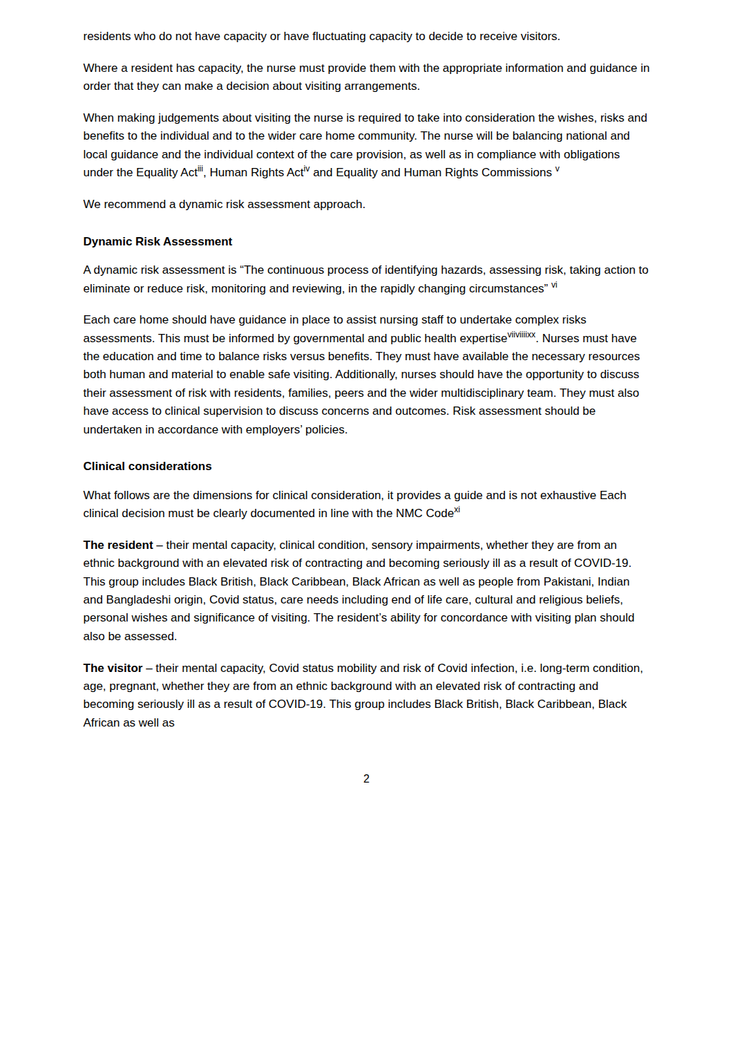residents who do not have capacity or have fluctuating capacity to decide to receive visitors.
Where a resident has capacity, the nurse must provide them with the appropriate information and guidance in order that they can make a decision about visiting arrangements.
When making judgements about visiting the nurse is required to take into consideration the wishes, risks and benefits to the individual and to the wider care home community. The nurse will be balancing national and local guidance and the individual context of the care provision, as well as in compliance with obligations under the Equality Actiii, Human Rights Activ and Equality and Human Rights Commissions v
We recommend a dynamic risk assessment approach.
Dynamic Risk Assessment
A dynamic risk assessment is “The continuous process of identifying hazards, assessing risk, taking action to eliminate or reduce risk, monitoring and reviewing, in the rapidly changing circumstances” vi
Each care home should have guidance in place to assist nursing staff to undertake complex risks assessments. This must be informed by governmental and public health expertiseviiviiiixx. Nurses must have the education and time to balance risks versus benefits. They must have available the necessary resources both human and material to enable safe visiting. Additionally, nurses should have the opportunity to discuss their assessment of risk with residents, families, peers and the wider multidisciplinary team. They must also have access to clinical supervision to discuss concerns and outcomes. Risk assessment should be undertaken in accordance with employers’ policies.
Clinical considerations
What follows are the dimensions for clinical consideration, it provides a guide and is not exhaustive Each clinical decision must be clearly documented in line with the NMC Codexi
The resident – their mental capacity, clinical condition, sensory impairments, whether they are from an ethnic background with an elevated risk of contracting and becoming seriously ill as a result of COVID-19. This group includes Black British, Black Caribbean, Black African as well as people from Pakistani, Indian and Bangladeshi origin, Covid status, care needs including end of life care, cultural and religious beliefs, personal wishes and significance of visiting. The resident’s ability for concordance with visiting plan should also be assessed.
The visitor – their mental capacity, Covid status mobility and risk of Covid infection, i.e. long-term condition, age, pregnant, whether they are from an ethnic background with an elevated risk of contracting and becoming seriously ill as a result of COVID-19. This group includes Black British, Black Caribbean, Black African as well as
2